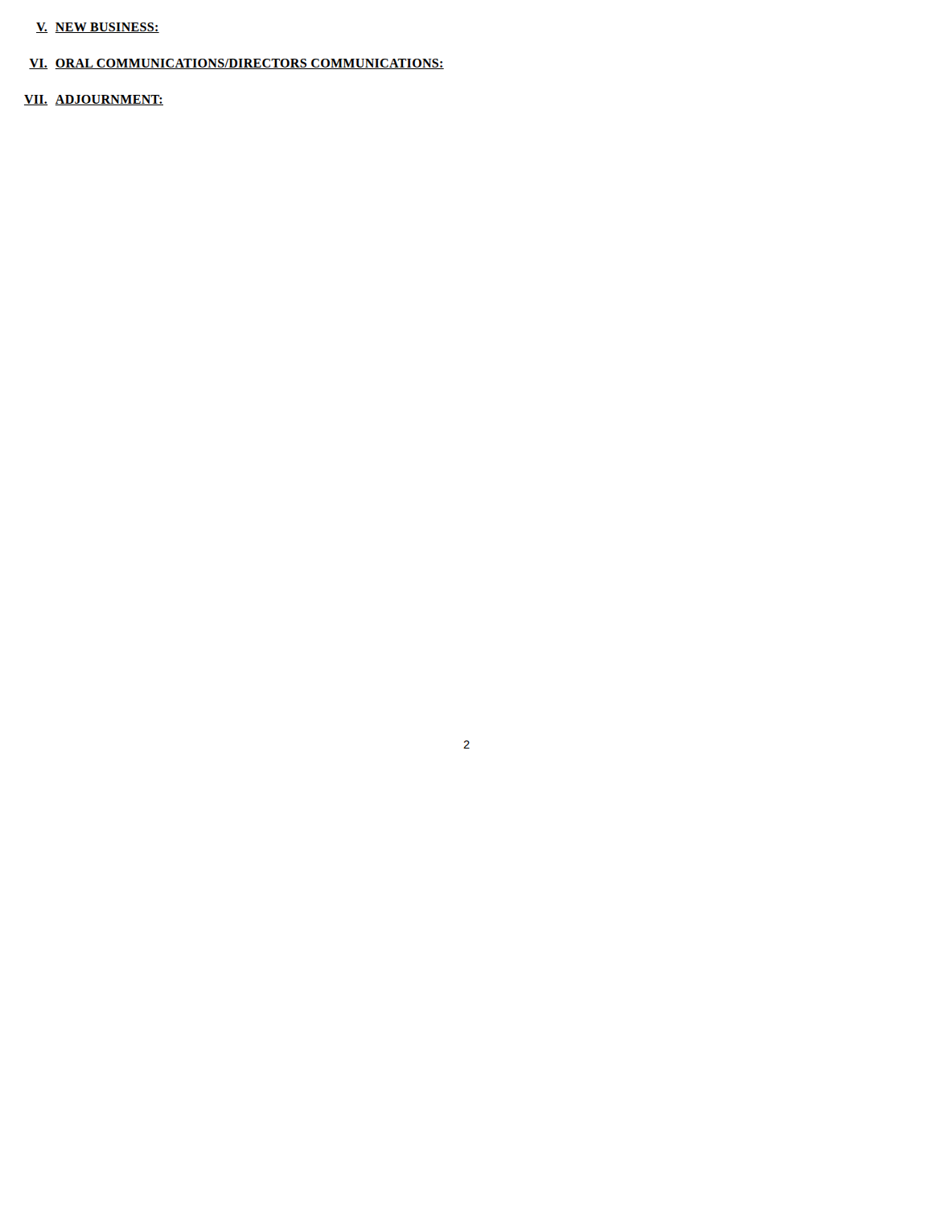V. NEW BUSINESS:
VI. ORAL COMMUNICATIONS/DIRECTORS COMMUNICATIONS:
VII. ADJOURNMENT:
2